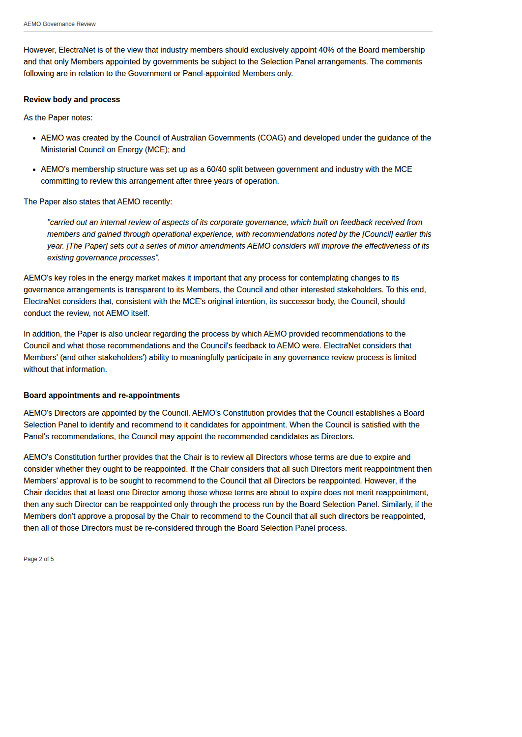AEMO Governance Review
However, ElectraNet is of the view that industry members should exclusively appoint 40% of the Board membership and that only Members appointed by governments be subject to the Selection Panel arrangements. The comments following are in relation to the Government or Panel-appointed Members only.
Review body and process
As the Paper notes:
AEMO was created by the Council of Australian Governments (COAG) and developed under the guidance of the Ministerial Council on Energy (MCE); and
AEMO's membership structure was set up as a 60/40 split between government and industry with the MCE committing to review this arrangement after three years of operation.
The Paper also states that AEMO recently:
"carried out an internal review of aspects of its corporate governance, which built on feedback received from members and gained through operational experience, with recommendations noted by the [Council] earlier this year. [The Paper] sets out a series of minor amendments AEMO considers will improve the effectiveness of its existing governance processes".
AEMO's key roles in the energy market makes it important that any process for contemplating changes to its governance arrangements is transparent to its Members, the Council and other interested stakeholders. To this end, ElectraNet considers that, consistent with the MCE's original intention, its successor body, the Council, should conduct the review, not AEMO itself.
In addition, the Paper is also unclear regarding the process by which AEMO provided recommendations to the Council and what those recommendations and the Council's feedback to AEMO were. ElectraNet considers that Members' (and other stakeholders') ability to meaningfully participate in any governance review process is limited without that information.
Board appointments and re-appointments
AEMO's Directors are appointed by the Council. AEMO's Constitution provides that the Council establishes a Board Selection Panel to identify and recommend to it candidates for appointment. When the Council is satisfied with the Panel's recommendations, the Council may appoint the recommended candidates as Directors.
AEMO's Constitution further provides that the Chair is to review all Directors whose terms are due to expire and consider whether they ought to be reappointed. If the Chair considers that all such Directors merit reappointment then Members' approval is to be sought to recommend to the Council that all Directors be reappointed. However, if the Chair decides that at least one Director among those whose terms are about to expire does not merit reappointment, then any such Director can be reappointed only through the process run by the Board Selection Panel. Similarly, if the Members don't approve a proposal by the Chair to recommend to the Council that all such directors be reappointed, then all of those Directors must be re-considered through the Board Selection Panel process.
Page 2 of 5